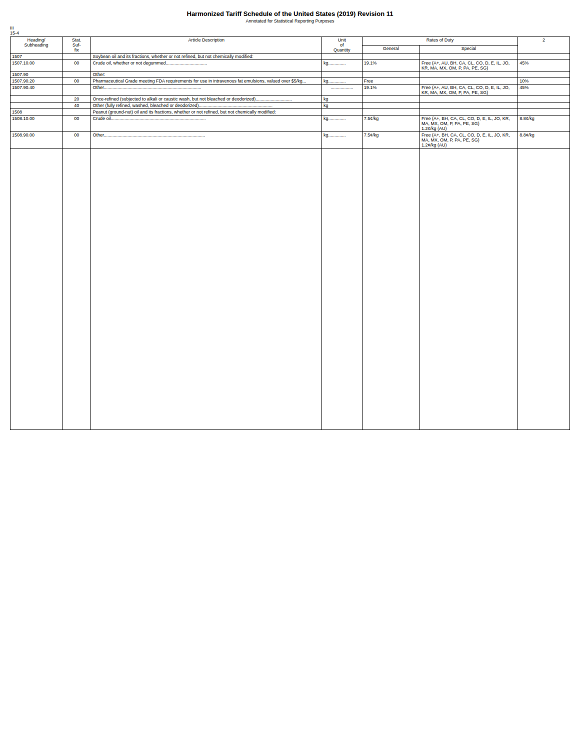Harmonized Tariff Schedule of the United States (2019) Revision 11
Annotated for Statistical Reporting Purposes
III
15-4
| Heading/ Subheading | Stat. Suf- fix | Article Description | Unit of Quantity | Rates of Duty | 2 |
| --- | --- | --- | --- | --- | --- |
| General | Special |
| 1507 | | Soybean oil and its fractions, whether or not refined, but not chemically modified: | | | | |
| 1507.10.00 | 00 | Crude oil, whether or not degummed................................. | kg.............. | 19.1% | Free (A+, AU, BH, CA, CL, CO, D, E, IL, JO, KR, MA, MX, OM, P, PA, PE, SG) | 45% |
| 1507.90 | | Other: | | | | |
| 1507.90.20 | 00 | Pharmaceutical Grade meeting FDA requirements for use in intravenous fat emulsions, valued over $5/kg... | kg.............. | Free | | 10% |
| 1507.90.40 | | Other.............................................................................. | .................. | 19.1% | Free (A+, AU, BH, CA, CL, CO, D, E, IL, JO, KR, MA, MX, OM, P, PA, PE, SG) | 45% |
| | 20 | Once-refined (subjected to alkali or caustic wash, but not bleached or deodorized)............................. | kg | | | |
| | 40 | Other (fully refined, washed, bleached or deodorized)........................................................... | kg | | | |
| 1508 | | Peanut (ground-nut) oil and its fractions, whether or not refined, but not chemically modified: | | | | |
| 1508.10.00 | 00 | Crude oil............................................................................ | kg.............. | 7.5¢/kg | Free (A+, BH, CA, CL, CO, D, E, IL, JO, KR, MA, MX, OM, P, PA, PE, SG) 1.2¢/kg (AU) | 8.8¢/kg |
| 1508.90.00 | 00 | Other................................................................................. | kg.............. | 7.5¢/kg | Free (A+, BH, CA, CL, CO, D, E, IL, JO, KR, MA, MX, OM, P, PA, PE, SG) 1.2¢/kg (AU) | 8.8¢/kg |